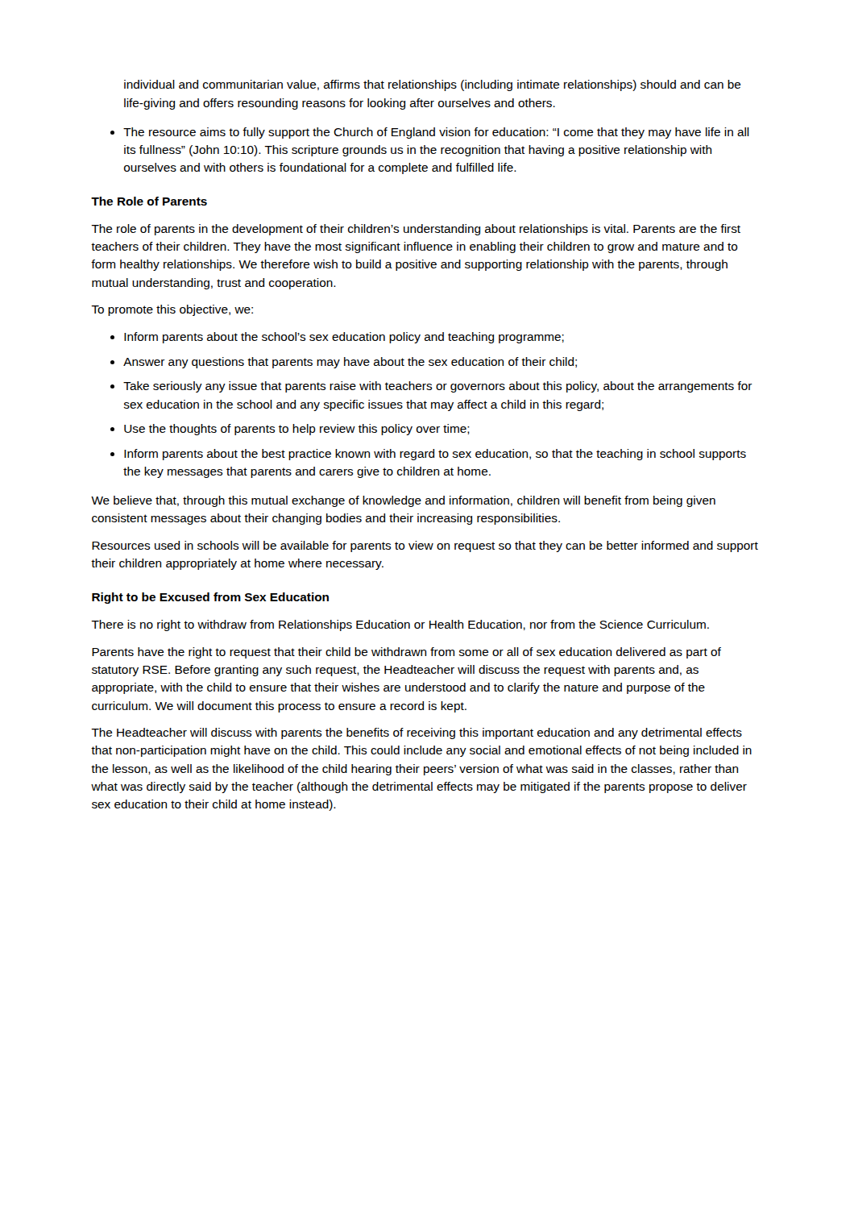individual and communitarian value, affirms that relationships (including intimate relationships) should and can be life-giving and offers resounding reasons for looking after ourselves and others.
The resource aims to fully support the Church of England vision for education: “I come that they may have life in all its fullness” (John 10:10). This scripture grounds us in the recognition that having a positive relationship with ourselves and with others is foundational for a complete and fulfilled life.
The Role of Parents
The role of parents in the development of their children’s understanding about relationships is vital. Parents are the first teachers of their children. They have the most significant influence in enabling their children to grow and mature and to form healthy relationships. We therefore wish to build a positive and supporting relationship with the parents, through mutual understanding, trust and cooperation.
To promote this objective, we:
Inform parents about the school’s sex education policy and teaching programme;
Answer any questions that parents may have about the sex education of their child;
Take seriously any issue that parents raise with teachers or governors about this policy, about the arrangements for sex education in the school and any specific issues that may affect a child in this regard;
Use the thoughts of parents to help review this policy over time;
Inform parents about the best practice known with regard to sex education, so that the teaching in school supports the key messages that parents and carers give to children at home.
We believe that, through this mutual exchange of knowledge and information, children will benefit from being given consistent messages about their changing bodies and their increasing responsibilities.
Resources used in schools will be available for parents to view on request so that they can be better informed and support their children appropriately at home where necessary.
Right to be Excused from Sex Education
There is no right to withdraw from Relationships Education or Health Education, nor from the Science Curriculum.
Parents have the right to request that their child be withdrawn from some or all of sex education delivered as part of statutory RSE. Before granting any such request, the Headteacher will discuss the request with parents and, as appropriate, with the child to ensure that their wishes are understood and to clarify the nature and purpose of the curriculum. We will document this process to ensure a record is kept.
The Headteacher will discuss with parents the benefits of receiving this important education and any detrimental effects that non-participation might have on the child. This could include any social and emotional effects of not being included in the lesson, as well as the likelihood of the child hearing their peers’ version of what was said in the classes, rather than what was directly said by the teacher (although the detrimental effects may be mitigated if the parents propose to deliver sex education to their child at home instead).